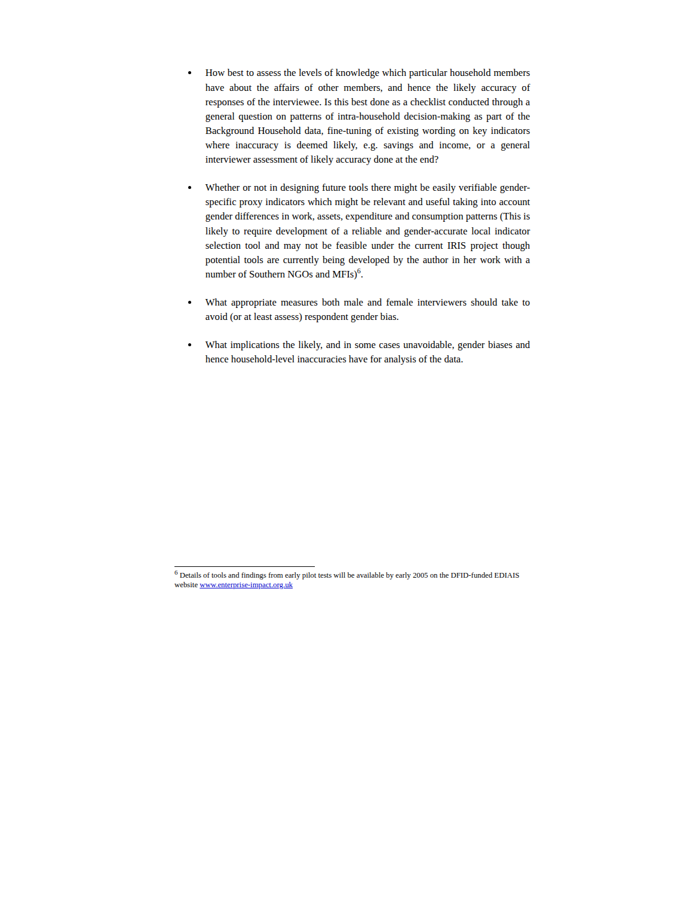How best to assess the levels of knowledge which particular household members have about the affairs of other members, and hence the likely accuracy of responses of the interviewee. Is this best done as a checklist conducted through a general question on patterns of intra-household decision-making as part of the Background Household data, fine-tuning of existing wording on key indicators where inaccuracy is deemed likely, e.g. savings and income, or a general interviewer assessment of likely accuracy done at the end?
Whether or not in designing future tools there might be easily verifiable gender-specific proxy indicators which might be relevant and useful taking into account gender differences in work, assets, expenditure and consumption patterns (This is likely to require development of a reliable and gender-accurate local indicator selection tool and may not be feasible under the current IRIS project though potential tools are currently being developed by the author in her work with a number of Southern NGOs and MFIs)6.
What appropriate measures both male and female interviewers should take to avoid (or at least assess) respondent gender bias.
What implications the likely, and in some cases unavoidable, gender biases and hence household-level inaccuracies have for analysis of the data.
6 Details of tools and findings from early pilot tests will be available by early 2005 on the DFID-funded EDIAIS website www.enterprise-impact.org.uk